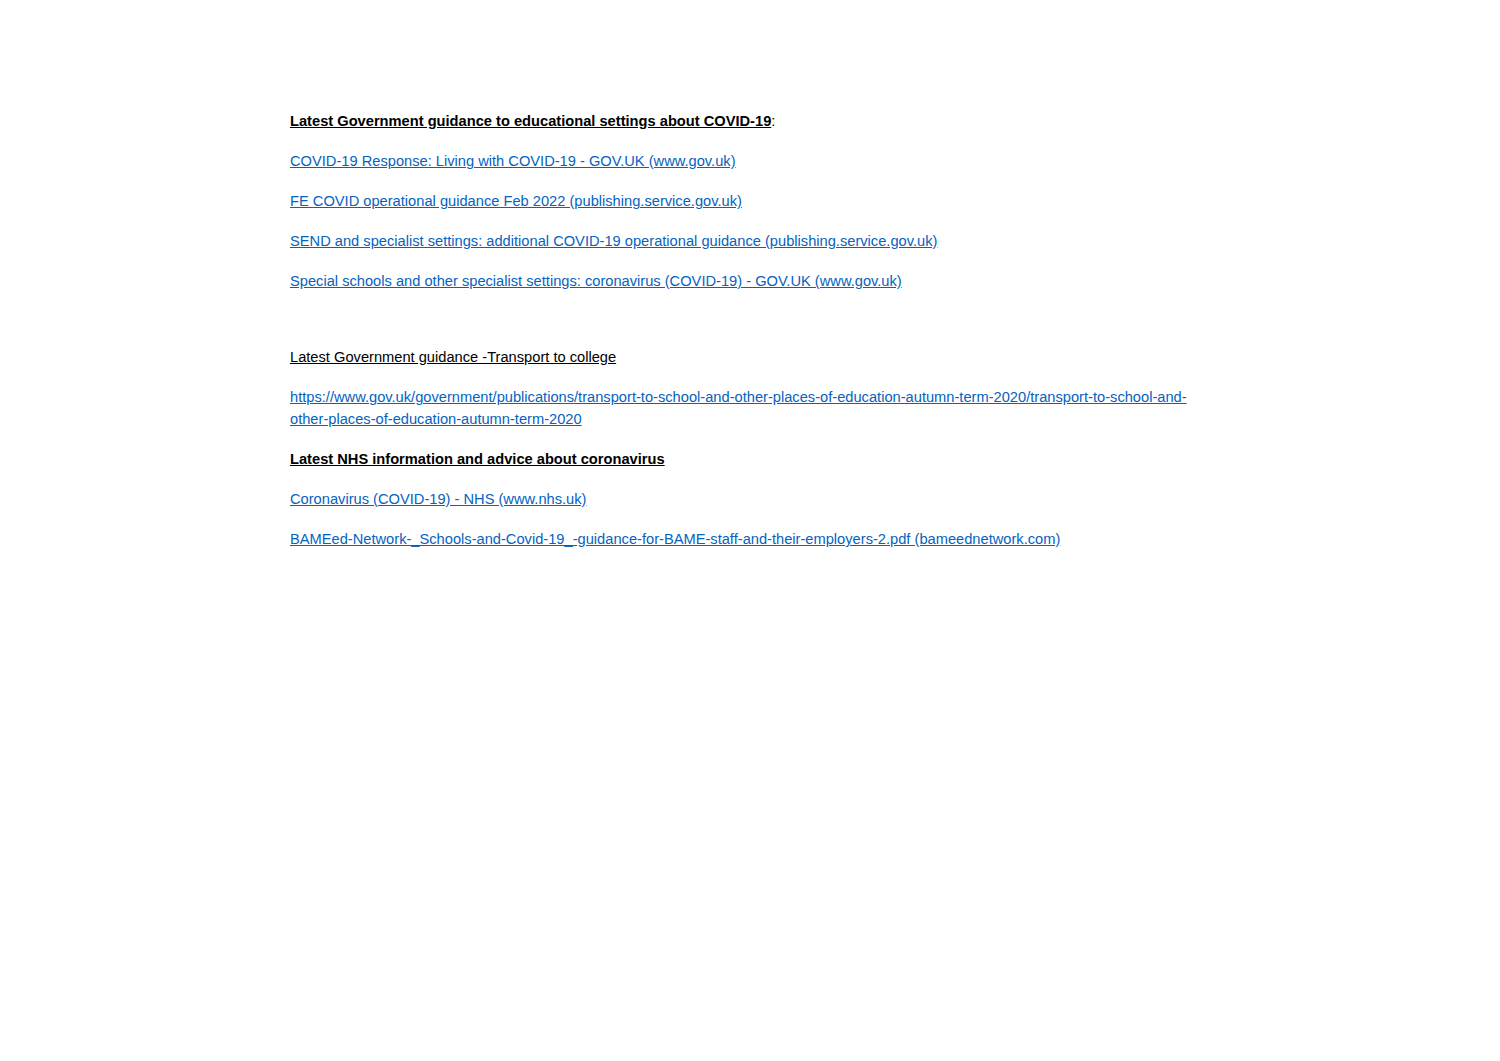Latest Government guidance to educational settings about COVID-19:
COVID-19 Response: Living with COVID-19 - GOV.UK (www.gov.uk)
FE COVID operational guidance Feb 2022 (publishing.service.gov.uk)
SEND and specialist settings: additional COVID-19 operational guidance (publishing.service.gov.uk)
Special schools and other specialist settings: coronavirus (COVID-19) - GOV.UK (www.gov.uk)
Latest Government guidance -Transport to college
https://www.gov.uk/government/publications/transport-to-school-and-other-places-of-education-autumn-term-2020/transport-to-school-and-other-places-of-education-autumn-term-2020
Latest NHS information and advice about coronavirus
Coronavirus (COVID-19) - NHS (www.nhs.uk)
BAMEed-Network-_Schools-and-Covid-19_-guidance-for-BAME-staff-and-their-employers-2.pdf (bameednetwork.com)